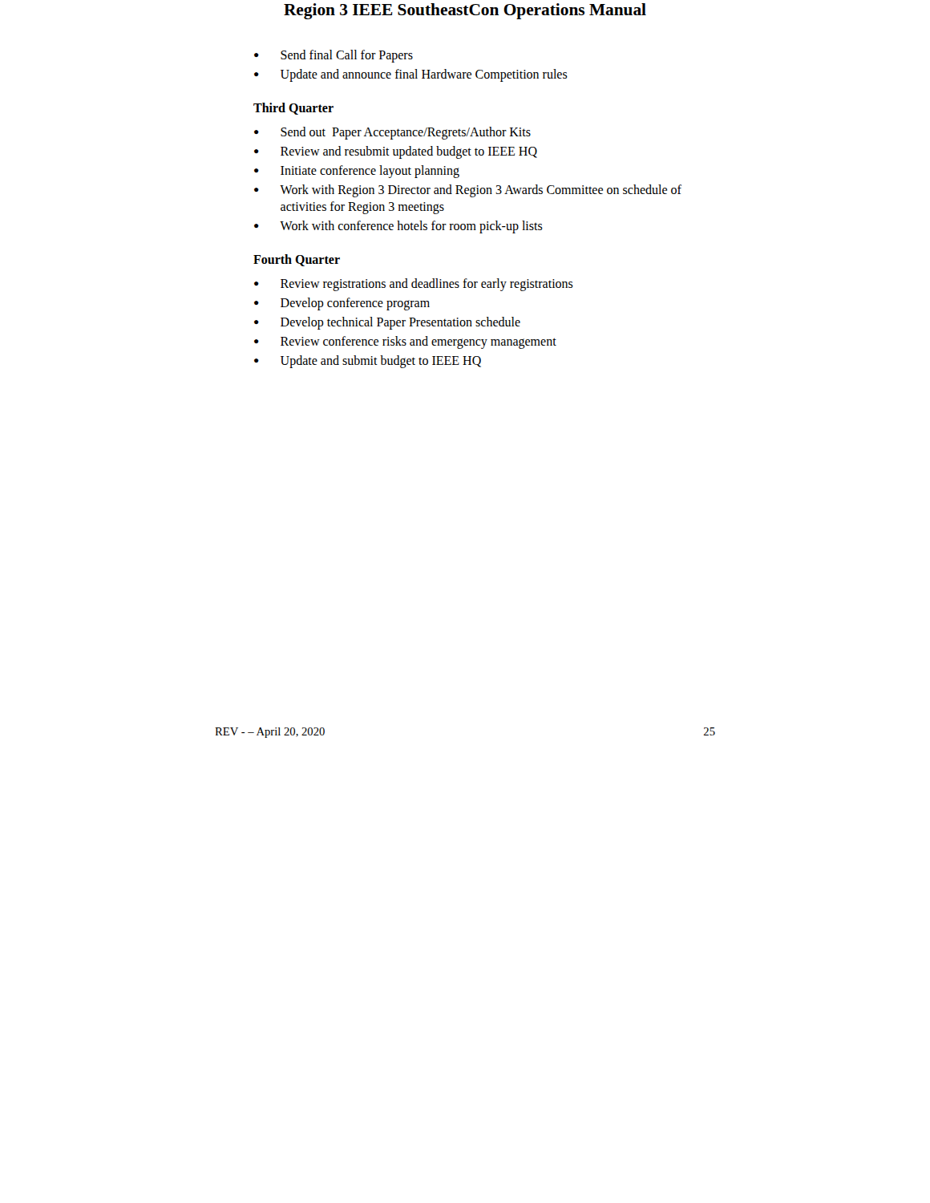Region 3 IEEE SoutheastCon Operations Manual
Send final Call for Papers
Update and announce final Hardware Competition rules
Third Quarter
Send out Paper Acceptance/Regrets/Author Kits
Review and resubmit updated budget to IEEE HQ
Initiate conference layout planning
Work with Region 3 Director and Region 3 Awards Committee on schedule of activities for Region 3 meetings
Work with conference hotels for room pick-up lists
Fourth Quarter
Review registrations and deadlines for early registrations
Develop conference program
Develop technical Paper Presentation schedule
Review conference risks and emergency management
Update and submit budget to IEEE HQ
REV - – April 20, 2020 25